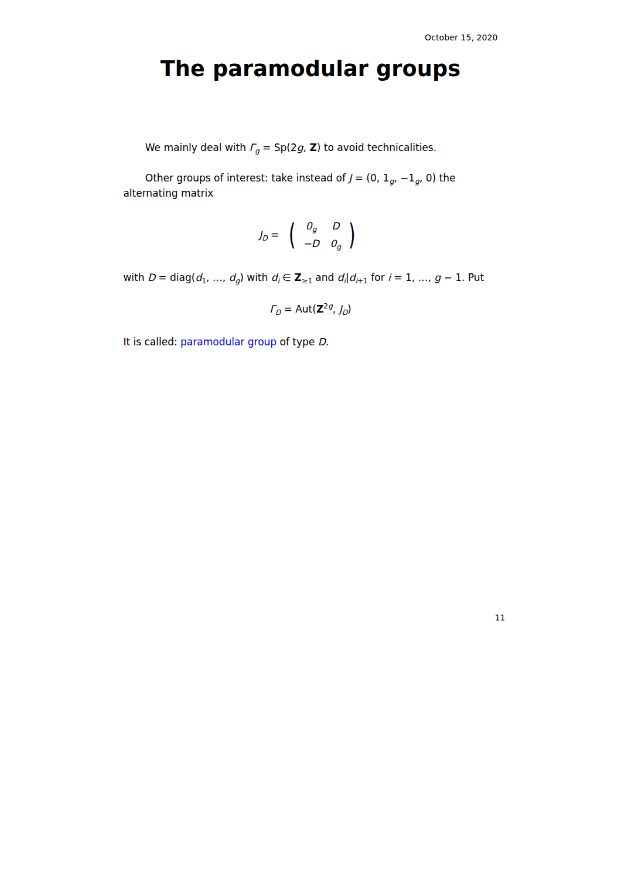October 15, 2020
The paramodular groups
We mainly deal with Γg = Sp(2g, Z) to avoid technicalities.
Other groups of interest: take instead of J = (0, 1g, −1g, 0) the alternating matrix
JD = (
| 0 g | D |
| − D | 0 g |
)
with D = diag(d1, …, dg) with di ∈ Z≥1 and di|di+1 for i = 1, …, g − 1. Put
ΓD = Aut(Z2g, JD)
It is called: paramodular group of type D.
11